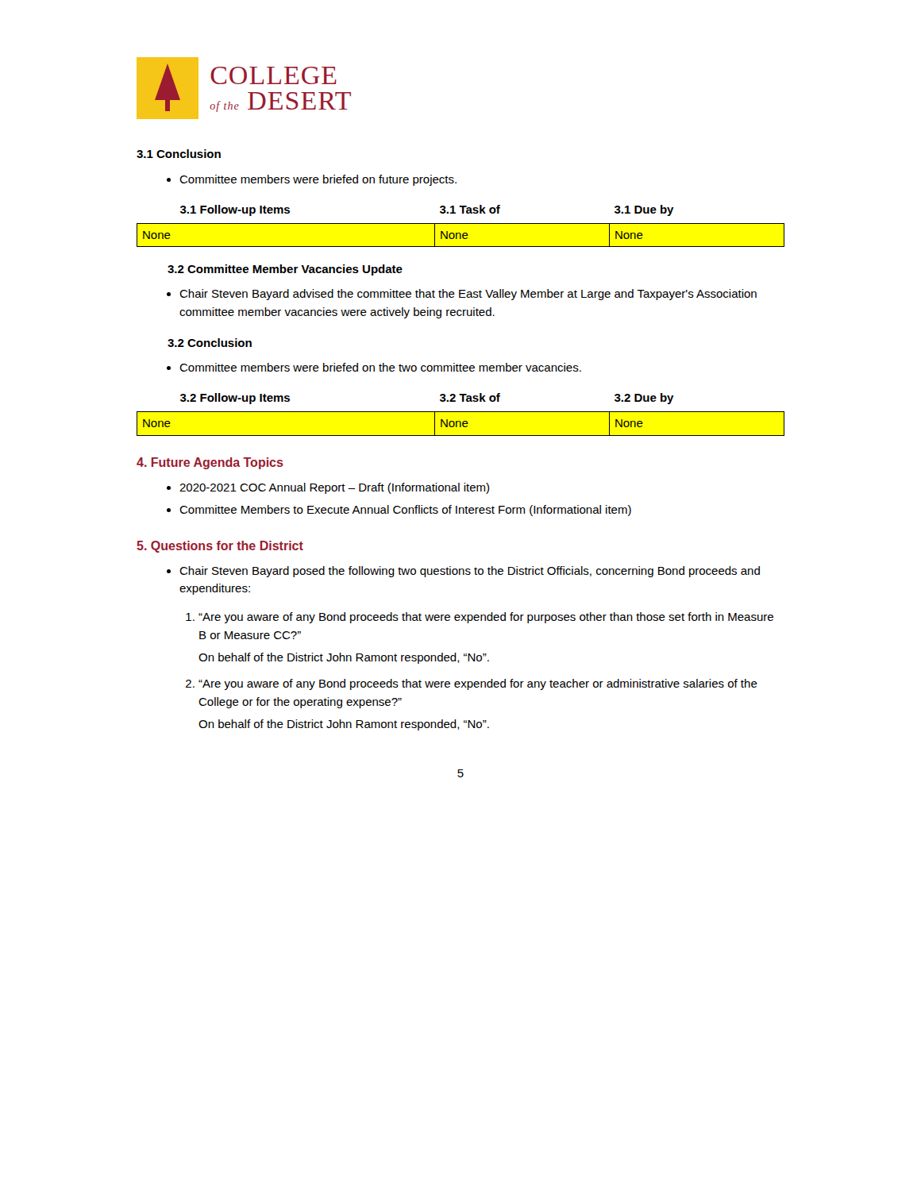COLLEGE
of the DESERT
3.1 Conclusion
Committee members were briefed on future projects.
| 3.1 Follow-up Items | 3.1 Task of | 3.1 Due by |
| --- | --- | --- |
| None | None | None |
3.2 Committee Member Vacancies Update
Chair Steven Bayard advised the committee that the East Valley Member at Large and Taxpayer's Association committee member vacancies were actively being recruited.
3.2 Conclusion
Committee members were briefed on the two committee member vacancies.
| 3.2 Follow-up Items | 3.2 Task of | 3.2 Due by |
| --- | --- | --- |
| None | None | None |
4. Future Agenda Topics
2020-2021 COC Annual Report – Draft (Informational item)
Committee Members to Execute Annual Conflicts of Interest Form (Informational item)
5. Questions for the District
Chair Steven Bayard posed the following two questions to the District Officials, concerning Bond proceeds and expenditures:
“Are you aware of any Bond proceeds that were expended for purposes other than those set forth in Measure B or Measure CC?”
On behalf of the District John Ramont responded, “No”.
“Are you aware of any Bond proceeds that were expended for any teacher or administrative salaries of the College or for the operating expense?”
On behalf of the District John Ramont responded, “No”.
5